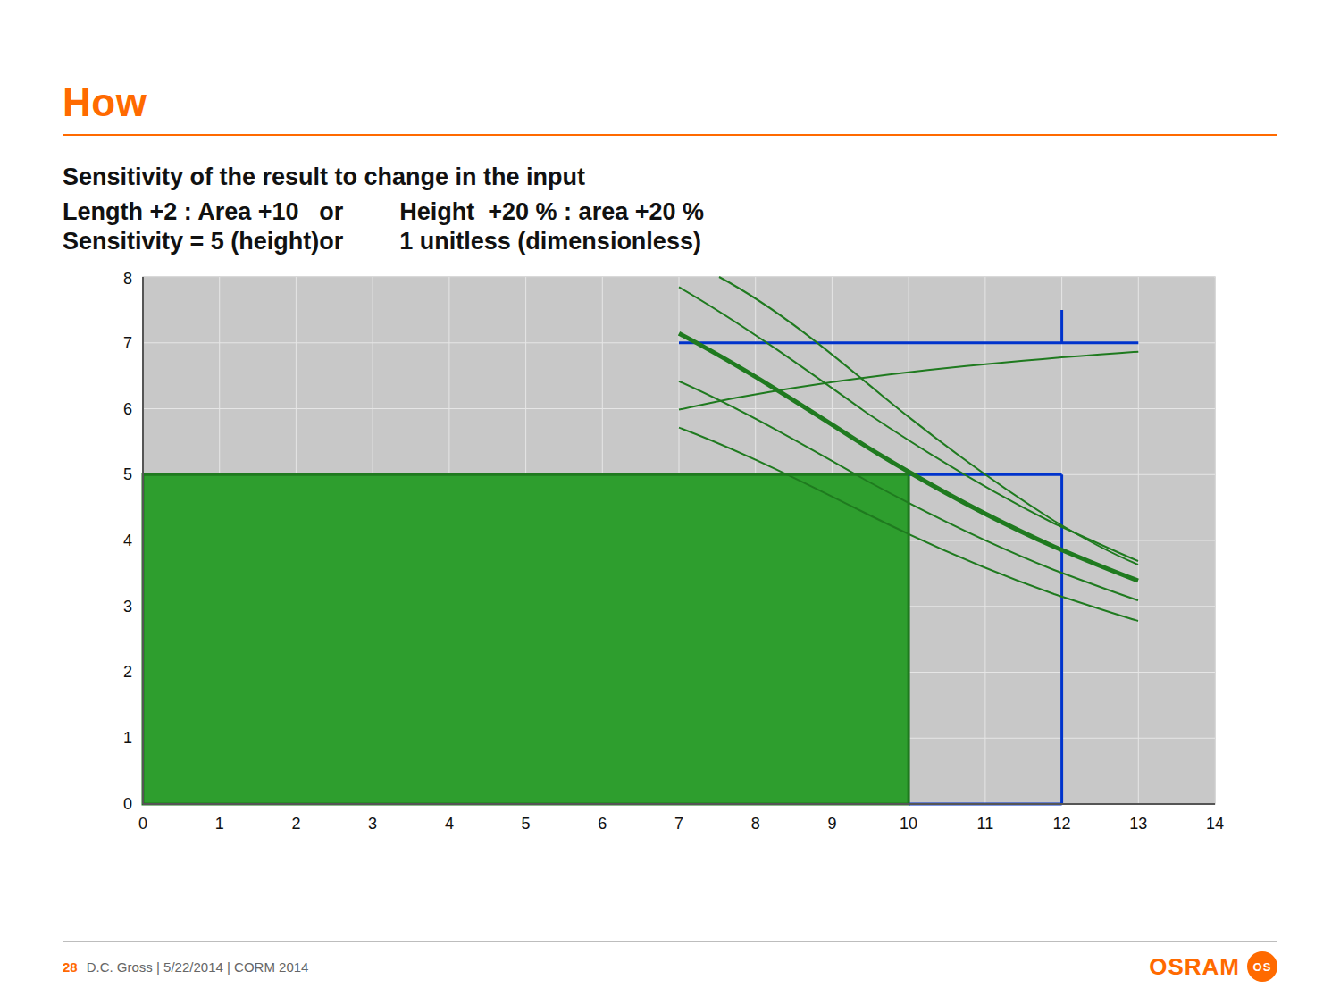How
Sensitivity of the result to change in the input
Length +2 : Area +10
or
Height +20 % : area +20 %
Sensitivity = 5 (height)
or
1 unitless (dimensionless)
0 1 2 3 4 5 6 7 8 0 1 2 3 4 5 6 7 8 9 10 11 12 13 14
28 D.C. Gross | 5/22/2014 | CORM 2014
OSRAM OS